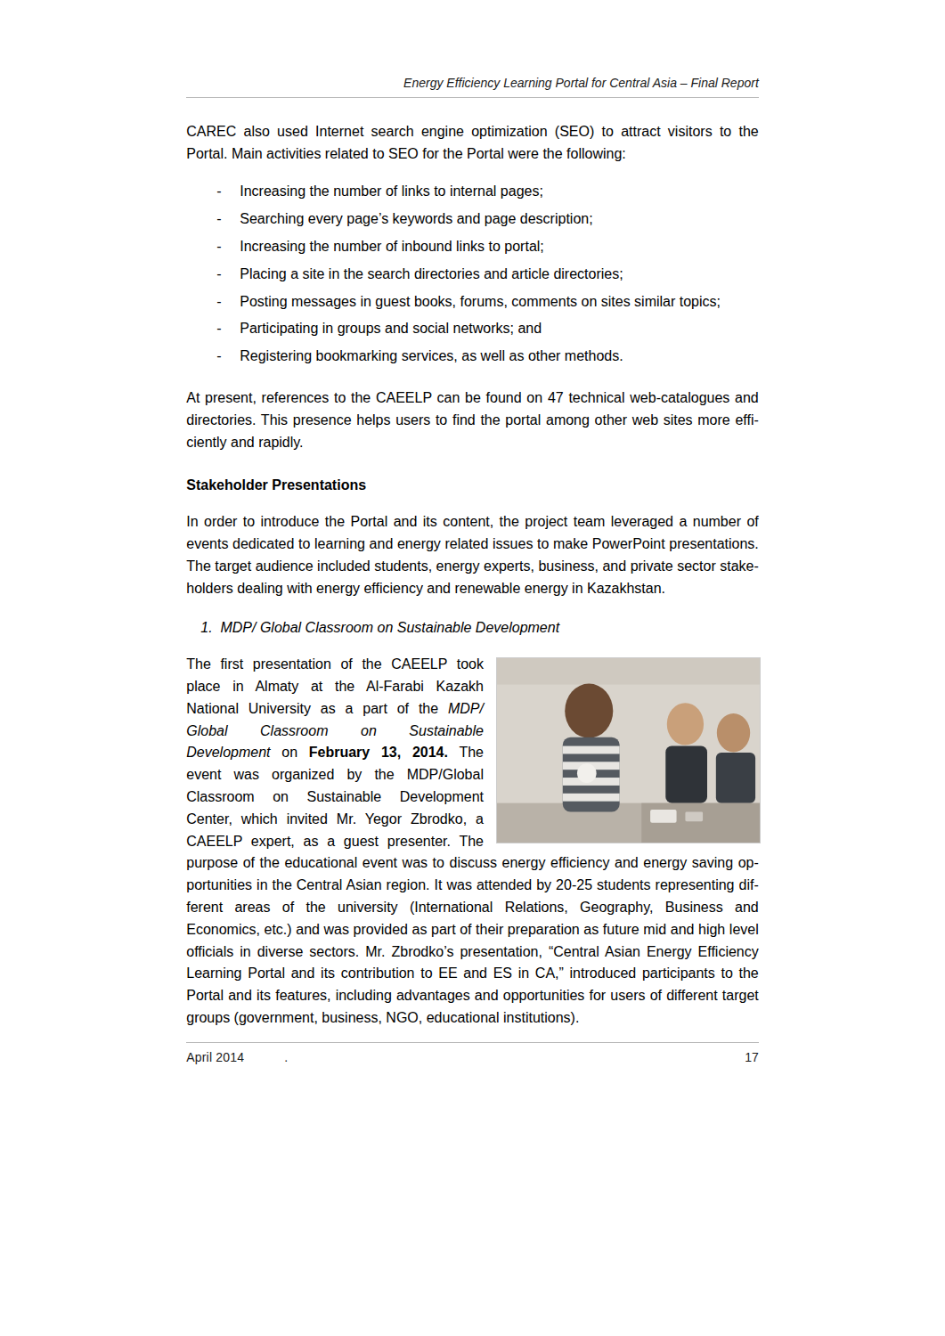Energy Efficiency Learning Portal for Central Asia – Final Report
CAREC also used Internet search engine optimization (SEO) to attract visitors to the Portal. Main activities related to SEO for the Portal were the following:
Increasing the number of links to internal pages;
Searching every page’s keywords and page description;
Increasing the number of inbound links to portal;
Placing a site in the search directories and article directories;
Posting messages in guest books, forums, comments on sites similar topics;
Participating in groups and social networks; and
Registering bookmarking services, as well as other methods.
At present, references to the CAEELP can be found on 47 technical web-catalogues and directories. This presence helps users to find the portal among other web sites more efficiently and rapidly.
Stakeholder Presentations
In order to introduce the Portal and its content, the project team leveraged a number of events dedicated to learning and energy related issues to make PowerPoint presentations. The target audience included students, energy experts, business, and private sector stakeholders dealing with energy efficiency and renewable energy in Kazakhstan.
1. MDP/ Global Classroom on Sustainable Development
The first presentation of the CAEELP took place in Almaty at the Al-Farabi Kazakh National University as a part of the MDP/ Global Classroom on Sustainable Development on February 13, 2014. The event was organized by the MDP/Global Classroom on Sustainable Development Center, which invited Mr. Yegor Zbrodko, a CAEELP expert, as a guest presenter. The purpose of the educational event was to discuss energy efficiency and energy saving opportunities in the Central Asian region. It was attended by 20-25 students representing different areas of the university (International Relations, Geography, Business and Economics, etc.) and was provided as part of their preparation as future mid and high level officials in diverse sectors. Mr. Zbrodko’s presentation, “Central Asian Energy Efficiency Learning Portal and its contribution to EE and ES in CA,” introduced participants to the Portal and its features, including advantages and opportunities for users of different target groups (government, business, NGO, educational institutions).
April 2014 . 17